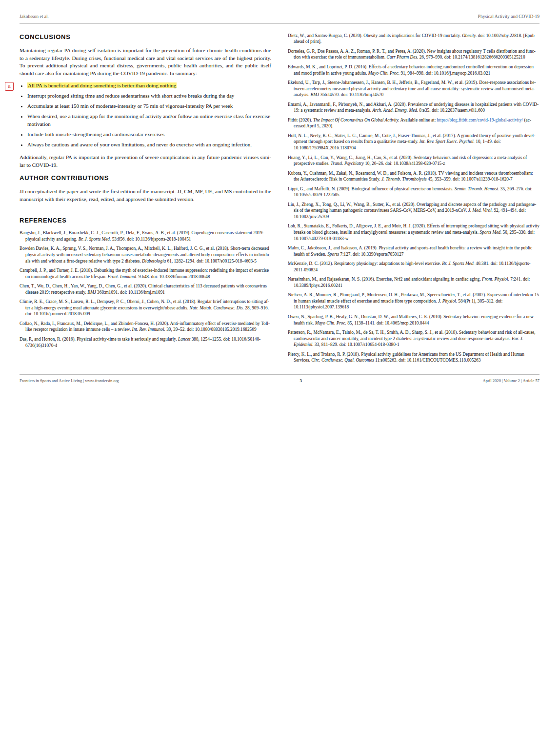Jakobsson et al.
Physical Activity and COVID-19
Conclusions
Maintaining regular PA during self-isolation is important for the prevention of future chronic health conditions due to a sedentary lifestyle. During crises, functional medical care and vital societal services are of the highest priority. To prevent additional physical and mental distress, governments, public health authorities, and the public itself should care also for maintaining PA during the COVID-19 pandemic. In summary:
a
All PA is beneficial and doing something is better than doing nothing
Interrupt prolonged sitting time and reduce sedentariness with short active breaks during the day
Accumulate at least 150 min of moderate-intensity or 75 min of vigorous-intensity PA per week
When desired, use a training app for the monitoring of activity and/or follow an online exercise class for exercise motivation
Include both muscle-strengthening and cardiovascular exercises
Always be cautious and aware of your own limitations, and never do exercise with an ongoing infection.
Additionally, regular PA is important in the prevention of severe complications in any future pandemic viruses similar to COVID-19.
Author Contributions
JJ conceptualized the paper and wrote the first edition of the manuscript. JJ, CM, MF, UE, and MS contributed to the manuscript with their expertise, read, edited, and approved the submitted version.
References
Bangsbo, J., Blackwell, J., Boraxbekk, C.-J., Caserotti, P., Dela, F., Evans, A. B., et al. (2019). Copenhagen consensus statement 2019: physical activity and ageing. Br. J. Sports Med. 53:856. doi: 10.1136/bjsports-2018-100451
Bowden Davies, K. A., Sprung, V. S., Norman, J. A., Thompson, A., Mitchell, K. L., Halford, J. C. G., et al. (2018). Short-term decreased physical activity with increased sedentary behaviour causes metabolic derangements and altered body composition: effects in individuals with and without a first-degree relative with type 2 diabetes. Diabetologia 61, 1282–1294. doi: 10.1007/s00125-018-4603-5
Campbell, J. P., and Turner, J. E. (2018). Debunking the myth of exercise-induced immune suppression: redefining the impact of exercise on immunological health across the lifespan. Front. Immunol. 9:648. doi: 10.3389/fimmu.2018.00648
Chen, T., Wu, D., Chen, H., Yan, W., Yang, D., Chen, G., et al. (2020). Clinical characteristics of 113 deceased patients with coronavirus disease 2019: retrospective study. BMJ 368:m1091. doi: 10.1136/bmj.m1091
Climie, R. E., Grace, M. S., Larsen, R. L., Dempsey, P. C., Oberoi, J., Cohen, N. D., et al. (2018). Regular brief interruptions to sitting after a high-energy evening meal attenuate glycemic excursions in overweight/obese adults. Nutr. Metab. Cardiovasc. Dis. 28, 909–916. doi: 10.1016/j.numecd.2018.05.009
Collao, N., Rada, I., Francaux, M., Deldicque, L., and Zbinden-Foncea, H. (2020). Anti-inflammatory effect of exercise mediated by Toll-like receptor regulation in innate immune cells – a review. Int. Rev. Immunol. 39, 39–52. doi: 10.1080/08830185.2019.1682569
Das, P., and Horton, R. (2016). Physical activity-time to take it seriously and regularly. Lancet 388, 1254–1255. doi: 10.1016/S0140-6736(16)31070-4
Dietz, W., and Santos-Burgoa, C. (2020). Obesity and its implications for COVID-19 mortality. Obesity. doi: 10.1002/oby.22818. [Epub ahead of print].
Dorneles, G. P., Dos Passos, A. A. Z., Romao, P. R. T., and Peres, A. (2020). New insights about regulatory T cells distribution and function with exercise: the role of immunometabolism. Curr Pharm Des. 26, 979–990. doi: 10.2174/1381612826666200305125210
Edwards, M. K., and Loprinzi, P. D. (2016). Effects of a sedentary behavior-inducing randomized controlled intervention on depression and mood profile in active young adults. Mayo Clin. Proc. 91, 984–998. doi: 10.1016/j.mayocp.2016.03.021
Ekelund, U., Tarp, J., Steene-Johannessen, J., Hansen, B. H., Jefferis, B., Fagerland, M. W., et al. (2019). Dose-response associations between accelerometry measured physical activity and sedentary time and all cause mortality: systematic review and harmonised meta-analysis. BMJ 366:l4570. doi: 10.1136/bmj.l4570
Emami, A., Javanmardi, F., Pirbonyeh, N., and Akbari, A. (2020). Prevalence of underlying diseases in hospitalized patients with COVID-19: a systematic review and meta-analysis. Arch. Acad. Emerg. Med. 8:e35. doi: 10.22037/aaem.v8i1.600
Fitbit (2020). The Impact Of Coronavirus On Global Activity. Available online at: https://blog.fitbit.com/covid-19-global-activity/ (accessed April 5, 2020).
Holt, N. L., Neely, K. C., Slater, L. G., Camire, M., Cote, J., Fraser-Thomas, J., et al. (2017). A grounded theory of positive youth development through sport based on results from a qualitative meta-study. Int. Rev. Sport Exerc. Psychol. 10, 1–49. doi: 10.1080/1750984X.2016.1180704
Huang, Y., Li, L., Gan, Y., Wang, C., Jiang, H., Cao, S., et al. (2020). Sedentary behaviors and risk of depression: a meta-analysis of prospective studies. Transl. Psychiatry 10, 26–26. doi: 10.1038/s41398-020-0715-z
Kubota, Y., Cushman, M., Zakai, N., Rosamond, W. D., and Folsom, A. R. (2018). TV viewing and incident venous thromboembolism: the Atherosclerotic Risk in Communities Study. J. Thromb. Thrombolysis 45, 353–359. doi: 10.1007/s11239-018-1620-7
Lippi, G., and Maffulli, N. (2009). Biological influence of physical exercise on hemostasis. Semin. Thromb. Hemost. 35, 269–276. doi: 10.1055/s-0029-1222605
Liu, J., Zheng, X., Tong, Q., Li, W., Wang, B., Sutter, K., et al. (2020). Overlapping and discrete aspects of the pathology and pathogenesis of the emerging human pathogenic coronaviruses SARS-CoV, MERS-CoV, and 2019-nCoV. J. Med. Virol. 92, 491–494. doi: 10.1002/jmv.25709
Loh, R., Stamatakis, E., Folkerts, D., Allgrove, J. E., and Moir, H. J. (2020). Effects of interrupting prolonged sitting with physical activity breaks on blood glucose, insulin and triacylglycerol measures: a systematic review and meta-analysis. Sports Med. 50, 295–330. doi: 10.1007/s40279-019-01183-w
Malm, C., Jakobsson, J., and Isaksson, A. (2019). Physical activity and sports-real health benefits: a review with insight into the public health of Sweden. Sports 7:127. doi: 10.3390/sports7050127
McKenzie, D. C. (2012). Respiratory physiology: adaptations to high-level exercise. Br. J. Sports Med. 46:381. doi: 10.1136/bjsports-2011-090824
Narasimhan, M., and Rajasekaran, N. S. (2016). Exercise, Nrf2 and antioxidant signaling in cardiac aging. Front. Physiol. 7:241. doi: 10.3389/fphys.2016.00241
Nielsen, A. R., Mounier, R., Plomgaard, P., Mortensen, O. H., Penkowa, M., Speerschneider, T., et al. (2007). Expression of interleukin-15 in human skeletal muscle effect of exercise and muscle fibre type composition. J. Physiol. 584(Pt 1), 305–312. doi: 10.1113/jphysiol.2007.139618
Owen, N., Sparling, P. B., Healy, G. N., Dunstan, D. W., and Matthews, C. E. (2010). Sedentary behavior: emerging evidence for a new health risk. Mayo Clin. Proc. 85, 1138–1141. doi: 10.4065/mcp.2010.0444
Patterson, R., McNamara, E., Tainio, M., de Sa, T. H., Smith, A. D., Sharp, S. J., et al. (2018). Sedentary behaviour and risk of all-cause, cardiovascular and cancer mortality, and incident type 2 diabetes: a systematic review and dose response meta-analysis. Eur. J. Epidemiol. 33, 811–829. doi: 10.1007/s10654-018-0380-1
Piercy, K. L., and Troiano, R. P. (2018). Physical activity guidelines for Americans from the US Department of Health and Human Services. Circ. Cardiovasc. Qual. Outcomes 11:e005263. doi: 10.1161/CIRCOUTCOMES.118.005263
Frontiers in Sports and Active Living | www.frontiersin.org
3
April 2020 | Volume 2 | Article 57